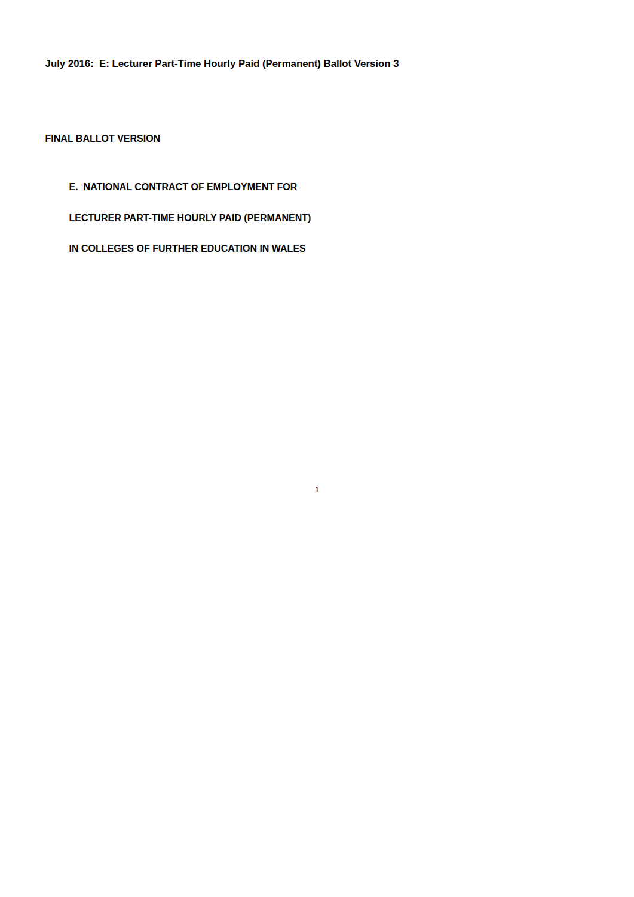July 2016: E: Lecturer Part-Time Hourly Paid (Permanent) Ballot Version 3
FINAL BALLOT VERSION
E. NATIONAL CONTRACT OF EMPLOYMENT FOR
LECTURER PART-TIME HOURLY PAID (PERMANENT)
IN COLLEGES OF FURTHER EDUCATION IN WALES
1